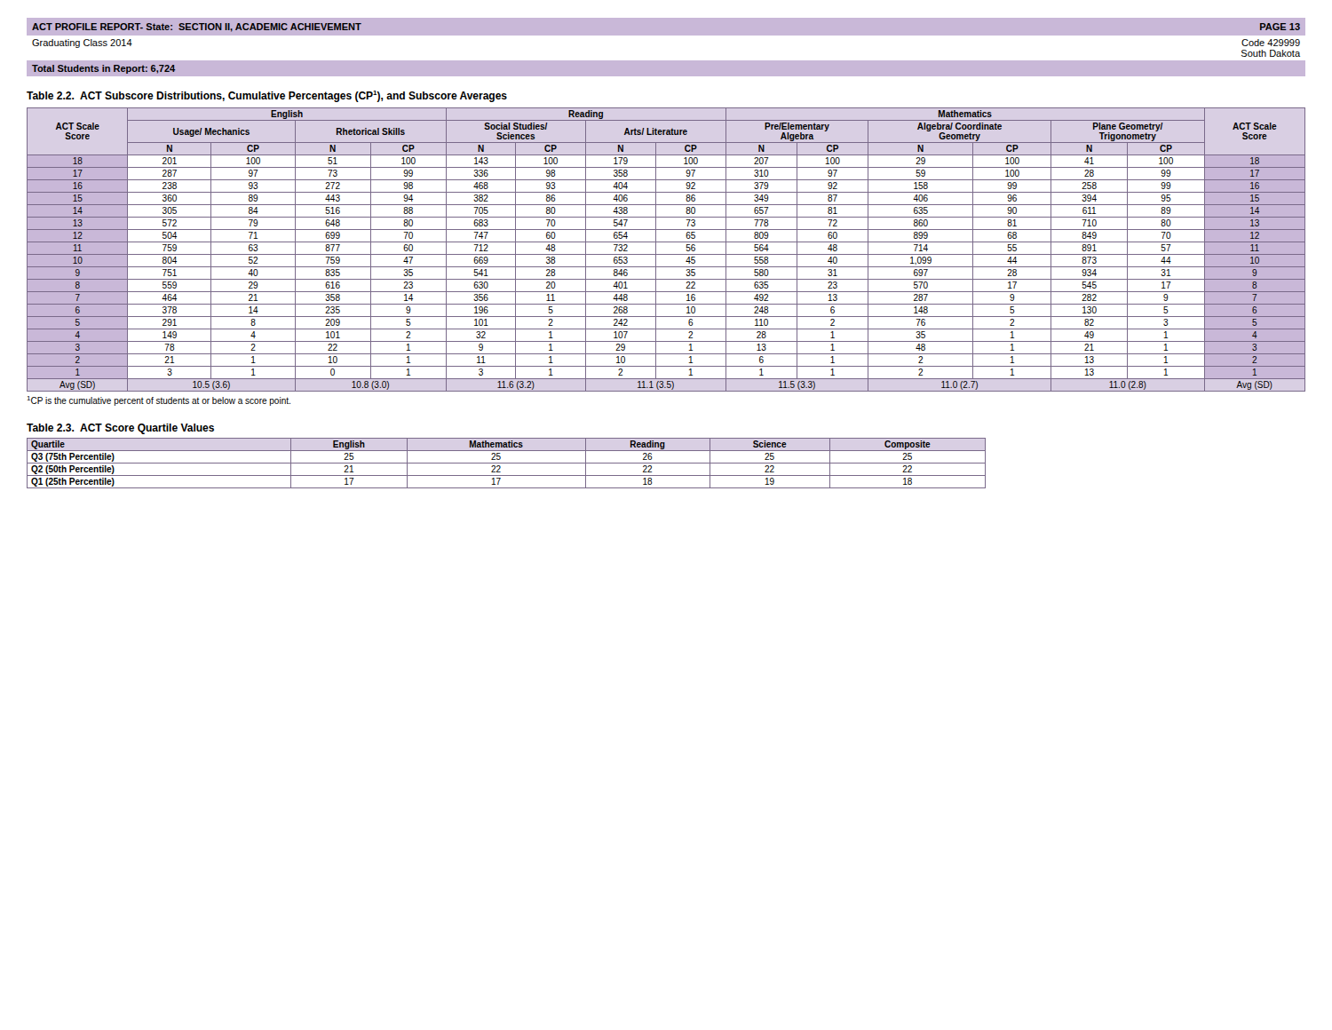ACT PROFILE REPORT- State: SECTION II, ACADEMIC ACHIEVEMENT PAGE 13
Graduating Class 2014 Code 429999
South Dakota
Total Students in Report: 6,724
Table 2.2. ACT Subscore Distributions, Cumulative Percentages (CP1), and Subscore Averages
| ACT Scale Score | English | Reading | Mathematics | ACT Scale Score |
| --- | --- | --- | --- | --- |
| Usage/ Mechanics | Rhetorical Skills | Social Studies/ Sciences | Arts/ Literature | Pre/Elementary Algebra | Algebra/ Coordinate Geometry | Plane Geometry/ Trigonometry |
| N | CP | N | CP | N | CP | N | CP | N | CP | N | CP | N | CP |
| 18 | 201 | 100 | 51 | 100 | 143 | 100 | 179 | 100 | 207 | 100 | 29 | 100 | 41 | 100 | 18 |
| 17 | 287 | 97 | 73 | 99 | 336 | 98 | 358 | 97 | 310 | 97 | 59 | 100 | 28 | 99 | 17 |
| 16 | 238 | 93 | 272 | 98 | 468 | 93 | 404 | 92 | 379 | 92 | 158 | 99 | 258 | 99 | 16 |
| 15 | 360 | 89 | 443 | 94 | 382 | 86 | 406 | 86 | 349 | 87 | 406 | 96 | 394 | 95 | 15 |
| 14 | 305 | 84 | 516 | 88 | 705 | 80 | 438 | 80 | 657 | 81 | 635 | 90 | 611 | 89 | 14 |
| 13 | 572 | 79 | 648 | 80 | 683 | 70 | 547 | 73 | 778 | 72 | 860 | 81 | 710 | 80 | 13 |
| 12 | 504 | 71 | 699 | 70 | 747 | 60 | 654 | 65 | 809 | 60 | 899 | 68 | 849 | 70 | 12 |
| 11 | 759 | 63 | 877 | 60 | 712 | 48 | 732 | 56 | 564 | 48 | 714 | 55 | 891 | 57 | 11 |
| 10 | 804 | 52 | 759 | 47 | 669 | 38 | 653 | 45 | 558 | 40 | 1,099 | 44 | 873 | 44 | 10 |
| 9 | 751 | 40 | 835 | 35 | 541 | 28 | 846 | 35 | 580 | 31 | 697 | 28 | 934 | 31 | 9 |
| 8 | 559 | 29 | 616 | 23 | 630 | 20 | 401 | 22 | 635 | 23 | 570 | 17 | 545 | 17 | 8 |
| 7 | 464 | 21 | 358 | 14 | 356 | 11 | 448 | 16 | 492 | 13 | 287 | 9 | 282 | 9 | 7 |
| 6 | 378 | 14 | 235 | 9 | 196 | 5 | 268 | 10 | 248 | 6 | 148 | 5 | 130 | 5 | 6 |
| 5 | 291 | 8 | 209 | 5 | 101 | 2 | 242 | 6 | 110 | 2 | 76 | 2 | 82 | 3 | 5 |
| 4 | 149 | 4 | 101 | 2 | 32 | 1 | 107 | 2 | 28 | 1 | 35 | 1 | 49 | 1 | 4 |
| 3 | 78 | 2 | 22 | 1 | 9 | 1 | 29 | 1 | 13 | 1 | 48 | 1 | 21 | 1 | 3 |
| 2 | 21 | 1 | 10 | 1 | 11 | 1 | 10 | 1 | 6 | 1 | 2 | 1 | 13 | 1 | 2 |
| 1 | 3 | 1 | 0 | 1 | 3 | 1 | 2 | 1 | 1 | 1 | 2 | 1 | 13 | 1 | 1 |
| Avg (SD) | 10.5 (3.6) | 10.8 (3.0) | 11.6 (3.2) | 11.1 (3.5) | 11.5 (3.3) | 11.0 (2.7) | 11.0 (2.8) | Avg (SD) |
1CP is the cumulative percent of students at or below a score point.
Table 2.3. ACT Score Quartile Values
| Quartile | English | Mathematics | Reading | Science | Composite |
| --- | --- | --- | --- | --- | --- |
| Q3 (75th Percentile) | 25 | 25 | 26 | 25 | 25 |
| Q2 (50th Percentile) | 21 | 22 | 22 | 22 | 22 |
| Q1 (25th Percentile) | 17 | 17 | 18 | 19 | 18 |